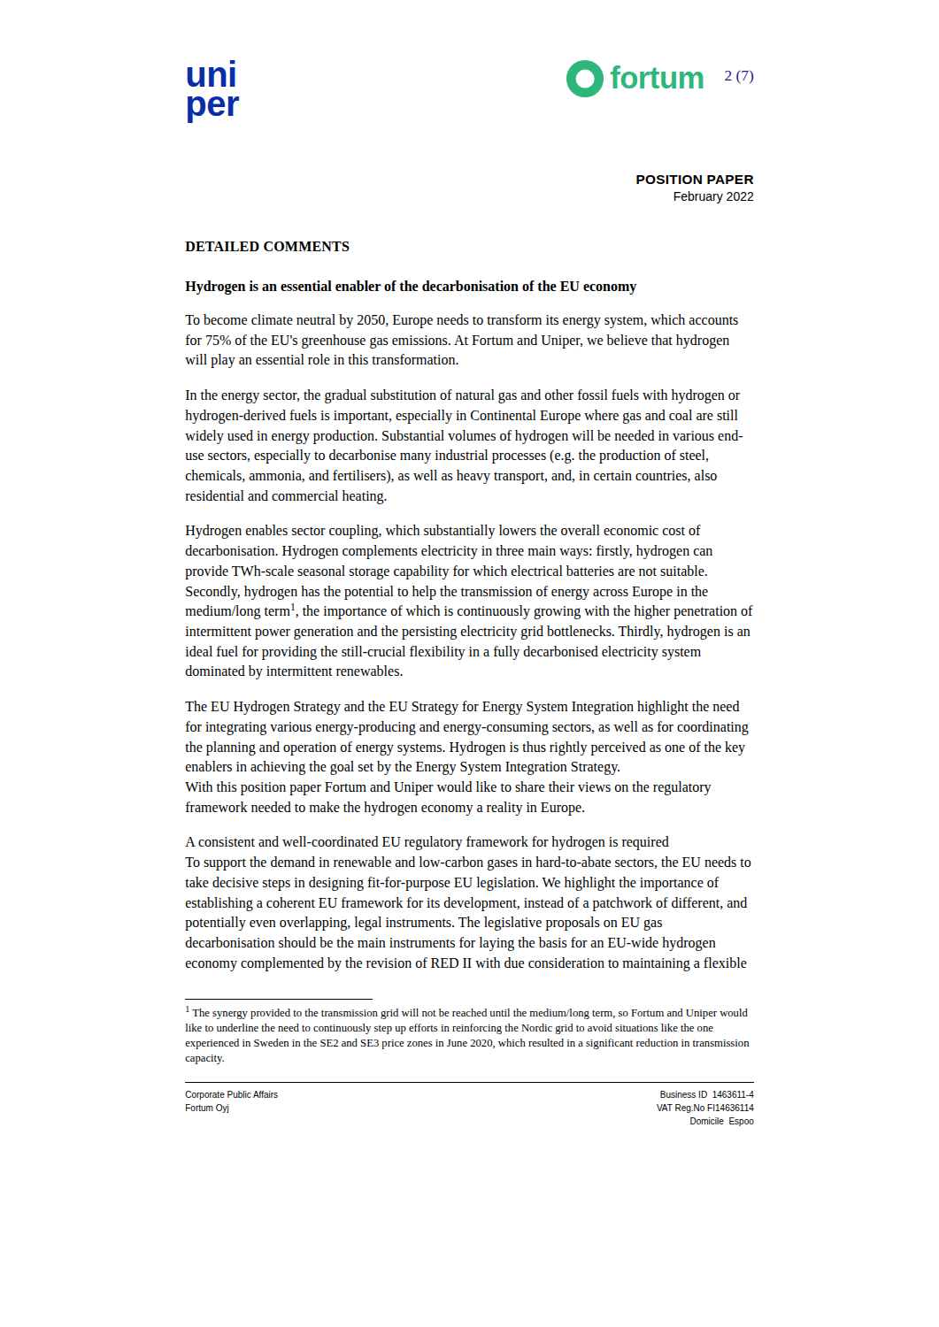uni per
fortum
2 (7)
POSITION PAPER
February 2022
DETAILED COMMENTS
Hydrogen is an essential enabler of the decarbonisation of the EU economy
To become climate neutral by 2050, Europe needs to transform its energy system, which accounts for 75% of the EU's greenhouse gas emissions. At Fortum and Uniper, we believe that hydrogen will play an essential role in this transformation.
In the energy sector, the gradual substitution of natural gas and other fossil fuels with hydrogen or hydrogen-derived fuels is important, especially in Continental Europe where gas and coal are still widely used in energy production. Substantial volumes of hydrogen will be needed in various end-use sectors, especially to decarbonise many industrial processes (e.g. the production of steel, chemicals, ammonia, and fertilisers), as well as heavy transport, and, in certain countries, also residential and commercial heating.
Hydrogen enables sector coupling, which substantially lowers the overall economic cost of decarbonisation. Hydrogen complements electricity in three main ways: firstly, hydrogen can provide TWh-scale seasonal storage capability for which electrical batteries are not suitable. Secondly, hydrogen has the potential to help the transmission of energy across Europe in the medium/long term1, the importance of which is continuously growing with the higher penetration of intermittent power generation and the persisting electricity grid bottlenecks. Thirdly, hydrogen is an ideal fuel for providing the still-crucial flexibility in a fully decarbonised electricity system dominated by intermittent renewables.
The EU Hydrogen Strategy and the EU Strategy for Energy System Integration highlight the need for integrating various energy-producing and energy-consuming sectors, as well as for coordinating the planning and operation of energy systems. Hydrogen is thus rightly perceived as one of the key enablers in achieving the goal set by the Energy System Integration Strategy.
With this position paper Fortum and Uniper would like to share their views on the regulatory framework needed to make the hydrogen economy a reality in Europe.
A consistent and well-coordinated EU regulatory framework for hydrogen is required
To support the demand in renewable and low-carbon gases in hard-to-abate sectors, the EU needs to take decisive steps in designing fit-for-purpose EU legislation. We highlight the importance of establishing a coherent EU framework for its development, instead of a patchwork of different, and potentially even overlapping, legal instruments. The legislative proposals on EU gas decarbonisation should be the main instruments for laying the basis for an EU-wide hydrogen economy complemented by the revision of RED II with due consideration to maintaining a flexible
1 The synergy provided to the transmission grid will not be reached until the medium/long term, so Fortum and Uniper would like to underline the need to continuously step up efforts in reinforcing the Nordic grid to avoid situations like the one experienced in Sweden in the SE2 and SE3 price zones in June 2020, which resulted in a significant reduction in transmission capacity.
Corporate Public Affairs
Fortum Oyj
Business ID 1463611-4
VAT Reg.No FI14636114
Domicile Espoo